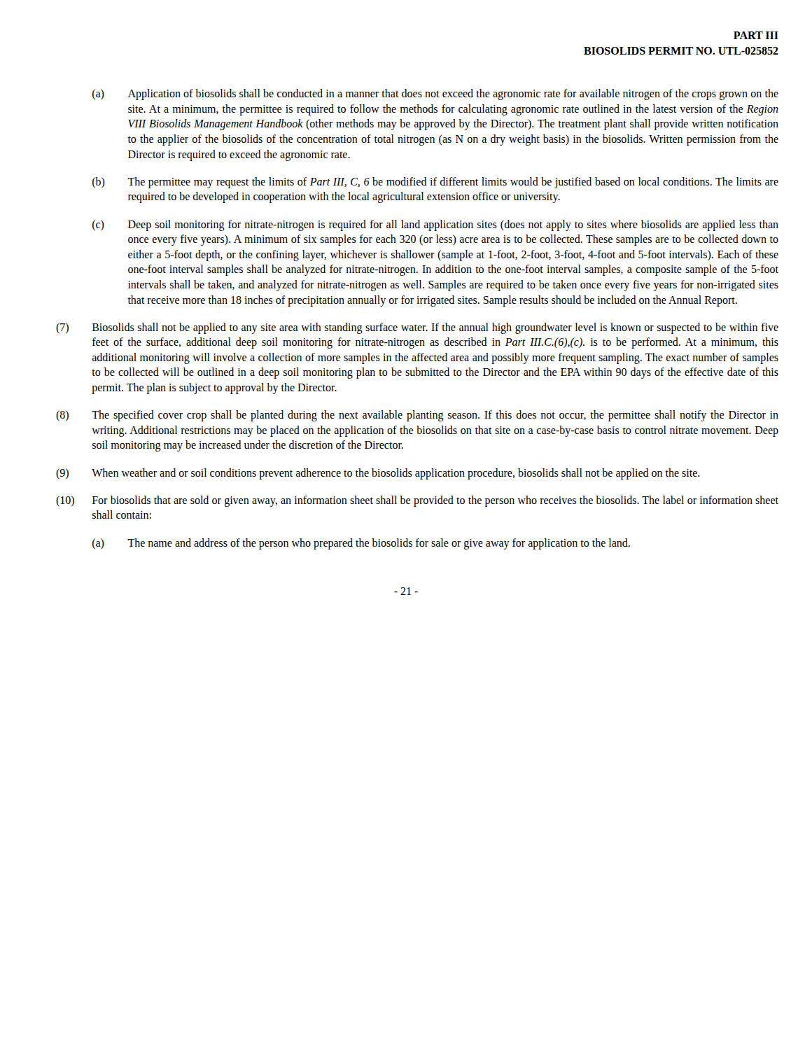PART III BIOSOLIDS PERMIT NO. UTL-025852
(a) Application of biosolids shall be conducted in a manner that does not exceed the agronomic rate for available nitrogen of the crops grown on the site. At a minimum, the permittee is required to follow the methods for calculating agronomic rate outlined in the latest version of the Region VIII Biosolids Management Handbook (other methods may be approved by the Director). The treatment plant shall provide written notification to the applier of the biosolids of the concentration of total nitrogen (as N on a dry weight basis) in the biosolids. Written permission from the Director is required to exceed the agronomic rate.
(b) The permittee may request the limits of Part III, C, 6 be modified if different limits would be justified based on local conditions. The limits are required to be developed in cooperation with the local agricultural extension office or university.
(c) Deep soil monitoring for nitrate-nitrogen is required for all land application sites (does not apply to sites where biosolids are applied less than once every five years). A minimum of six samples for each 320 (or less) acre area is to be collected. These samples are to be collected down to either a 5-foot depth, or the confining layer, whichever is shallower (sample at 1-foot, 2-foot, 3-foot, 4-foot and 5-foot intervals). Each of these one-foot interval samples shall be analyzed for nitrate-nitrogen. In addition to the one-foot interval samples, a composite sample of the 5-foot intervals shall be taken, and analyzed for nitrate-nitrogen as well. Samples are required to be taken once every five years for non-irrigated sites that receive more than 18 inches of precipitation annually or for irrigated sites. Sample results should be included on the Annual Report.
(7) Biosolids shall not be applied to any site area with standing surface water. If the annual high groundwater level is known or suspected to be within five feet of the surface, additional deep soil monitoring for nitrate-nitrogen as described in Part III.C.(6),(c). is to be performed. At a minimum, this additional monitoring will involve a collection of more samples in the affected area and possibly more frequent sampling. The exact number of samples to be collected will be outlined in a deep soil monitoring plan to be submitted to the Director and the EPA within 90 days of the effective date of this permit. The plan is subject to approval by the Director.
(8) The specified cover crop shall be planted during the next available planting season. If this does not occur, the permittee shall notify the Director in writing. Additional restrictions may be placed on the application of the biosolids on that site on a case-by-case basis to control nitrate movement. Deep soil monitoring may be increased under the discretion of the Director.
(9) When weather and or soil conditions prevent adherence to the biosolids application procedure, biosolids shall not be applied on the site.
(10) For biosolids that are sold or given away, an information sheet shall be provided to the person who receives the biosolids. The label or information sheet shall contain:
(a) The name and address of the person who prepared the biosolids for sale or give away for application to the land.
- 21 -